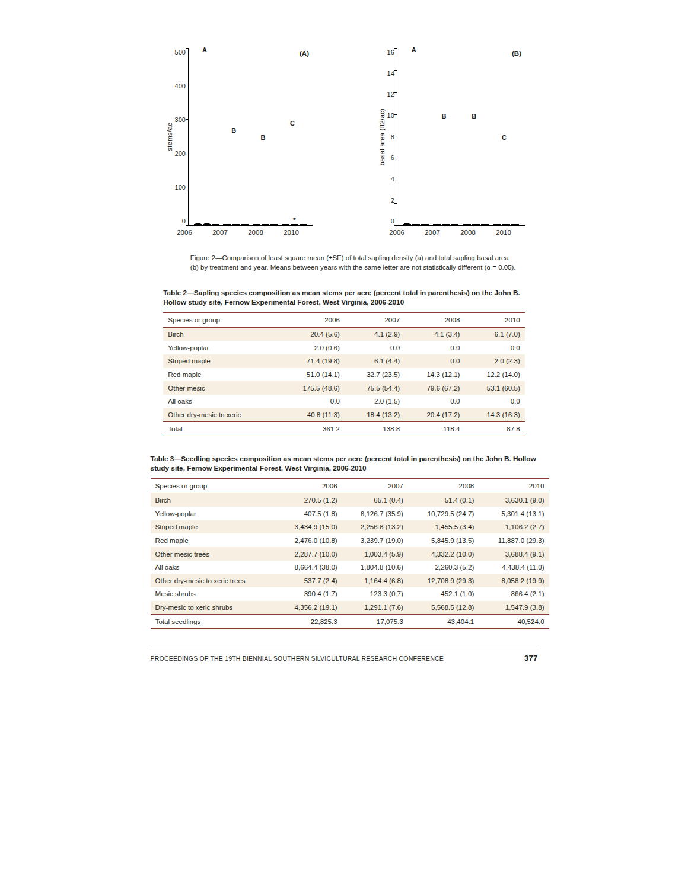(A)
stems/ac
5004003002001000
A
B
B
C
*
2006200720082010
(B)
basal area (ft2/ac)
1614121086420
A
B
B
C
2006200720082010
Figure 2—Comparison of least square mean (±SE) of total sapling density (a) and total sapling basal area (b) by treatment and year. Means between years with the same letter are not statistically different (α = 0.05).
Table 2—Sapling species composition as mean stems per acre (percent total in parenthesis) on the John B. Hollow study site, Fernow Experimental Forest, West Virginia, 2006-2010
| Species or group | 2006 | 2007 | 2008 | 2010 |
| --- | --- | --- | --- | --- |
| Birch | 20.4 (5.6) | 4.1 (2.9) | 4.1 (3.4) | 6.1 (7.0) |
| Yellow-poplar | 2.0 (0.6) | 0.0 | 0.0 | 0.0 |
| Striped maple | 71.4 (19.8) | 6.1 (4.4) | 0.0 | 2.0 (2.3) |
| Red maple | 51.0 (14.1) | 32.7 (23.5) | 14.3 (12.1) | 12.2 (14.0) |
| Other mesic | 175.5 (48.6) | 75.5 (54.4) | 79.6 (67.2) | 53.1 (60.5) |
| All oaks | 0.0 | 2.0 (1.5) | 0.0 | 0.0 |
| Other dry-mesic to xeric | 40.8 (11.3) | 18.4 (13.2) | 20.4 (17.2) | 14.3 (16.3) |
| Total | 361.2 | 138.8 | 118.4 | 87.8 |
Table 3—Seedling species composition as mean stems per acre (percent total in parenthesis) on the John B. Hollow study site, Fernow Experimental Forest, West Virginia, 2006-2010
| Species or group | 2006 | 2007 | 2008 | 2010 |
| --- | --- | --- | --- | --- |
| Birch | 270.5 (1.2) | 65.1 (0.4) | 51.4 (0.1) | 3,630.1 (9.0) |
| Yellow-poplar | 407.5 (1.8) | 6,126.7 (35.9) | 10,729.5 (24.7) | 5,301.4 (13.1) |
| Striped maple | 3,434.9 (15.0) | 2,256.8 (13.2) | 1,455.5 (3.4) | 1,106.2 (2.7) |
| Red maple | 2,476.0 (10.8) | 3,239.7 (19.0) | 5,845.9 (13.5) | 11,887.0 (29.3) |
| Other mesic trees | 2,287.7 (10.0) | 1,003.4 (5.9) | 4,332.2 (10.0) | 3,688.4 (9.1) |
| All oaks | 8,664.4 (38.0) | 1,804.8 (10.6) | 2,260.3 (5.2) | 4,438.4 (11.0) |
| Other dry-mesic to xeric trees | 537.7 (2.4) | 1,164.4 (6.8) | 12,708.9 (29.3) | 8,058.2 (19.9) |
| Mesic shrubs | 390.4 (1.7) | 123.3 (0.7) | 452.1 (1.0) | 866.4 (2.1) |
| Dry-mesic to xeric shrubs | 4,356.2 (19.1) | 1,291.1 (7.6) | 5,568.5 (12.8) | 1,547.9 (3.8) |
| Total seedlings | 22,825.3 | 17,075.3 | 43,404.1 | 40,524.0 |
PROCEEDINGS OF THE 19TH BIENNIAL SOUTHERN SILVICULTURAL RESEARCH CONFERENCE 377